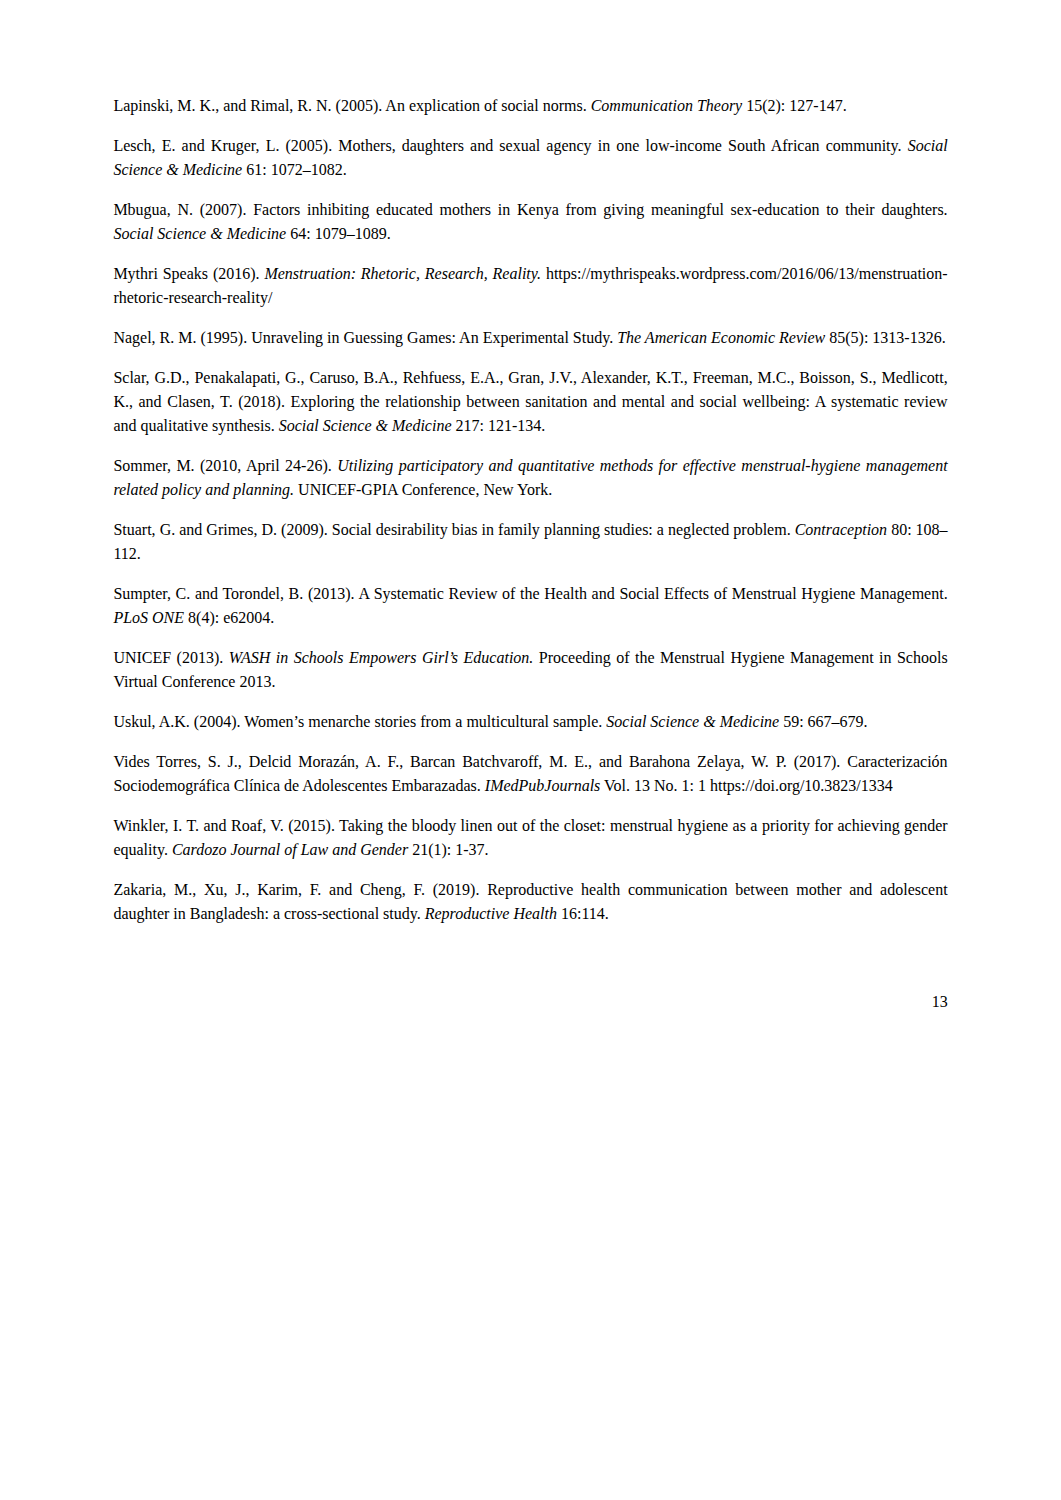Lapinski, M. K., and Rimal, R. N. (2005). An explication of social norms. Communication Theory 15(2): 127-147.
Lesch, E. and Kruger, L. (2005). Mothers, daughters and sexual agency in one low-income South African community. Social Science & Medicine 61: 1072–1082.
Mbugua, N. (2007). Factors inhibiting educated mothers in Kenya from giving meaningful sex-education to their daughters. Social Science & Medicine 64: 1079–1089.
Mythri Speaks (2016). Menstruation: Rhetoric, Research, Reality. https://mythrispeaks.wordpress.com/2016/06/13/menstruation-rhetoric-research-reality/
Nagel, R. M. (1995). Unraveling in Guessing Games: An Experimental Study. The American Economic Review 85(5): 1313-1326.
Sclar, G.D., Penakalapati, G., Caruso, B.A., Rehfuess, E.A., Gran, J.V., Alexander, K.T., Freeman, M.C., Boisson, S., Medlicott, K., and Clasen, T. (2018). Exploring the relationship between sanitation and mental and social wellbeing: A systematic review and qualitative synthesis. Social Science & Medicine 217: 121-134.
Sommer, M. (2010, April 24-26). Utilizing participatory and quantitative methods for effective menstrual-hygiene management related policy and planning. UNICEF-GPIA Conference, New York.
Stuart, G. and Grimes, D. (2009). Social desirability bias in family planning studies: a neglected problem. Contraception 80: 108–112.
Sumpter, C. and Torondel, B. (2013). A Systematic Review of the Health and Social Effects of Menstrual Hygiene Management. PLoS ONE 8(4): e62004.
UNICEF (2013). WASH in Schools Empowers Girl’s Education. Proceeding of the Menstrual Hygiene Management in Schools Virtual Conference 2013.
Uskul, A.K. (2004). Women’s menarche stories from a multicultural sample. Social Science & Medicine 59: 667–679.
Vides Torres, S. J., Delcid Morazán, A. F., Barcan Batchvaroff, M. E., and Barahona Zelaya, W. P. (2017). Caracterización Sociodemográfica Clínica de Adolescentes Embarazadas. IMedPubJournals Vol. 13 No. 1: 1 https://doi.org/10.3823/1334
Winkler, I. T. and Roaf, V. (2015). Taking the bloody linen out of the closet: menstrual hygiene as a priority for achieving gender equality. Cardozo Journal of Law and Gender 21(1): 1-37.
Zakaria, M., Xu, J., Karim, F. and Cheng, F. (2019). Reproductive health communication between mother and adolescent daughter in Bangladesh: a cross-sectional study. Reproductive Health 16:114.
13